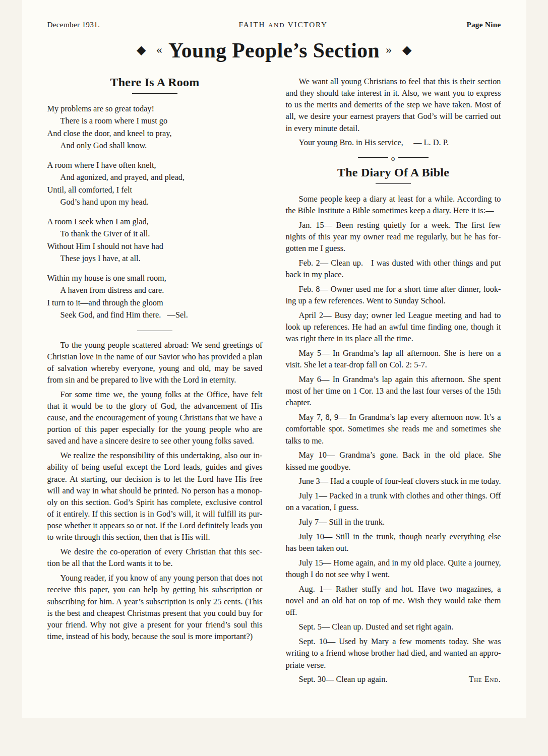December 1931. FAITH AND VICTORY Page Nine
◆«
Young People’s Section
»◆
There Is A Room
My problems are so great today! There is a room where I must go And close the door, and kneel to pray, And only God shall know.
A room where I have often knelt, And agonized, and prayed, and plead, Until, all comforted, I felt God’s hand upon my head.
A room I seek when I am glad, To thank the Giver of it all. Without Him I should not have had These joys I have, at all.
Within my house is one small room, A haven from distress and care. I turn to it—and through the gloom Seek God, and find Him there. —Sel.
To the young people scattered abroad: We send greetings of Christian love in the name of our Savior who has provided a plan of salvation whereby everyone, young and old, may be saved from sin and be prepared to live with the Lord in eternity.
For some time we, the young folks at the Office, have felt that it would be to the glory of God, the advancement of His cause, and the encouragement of young Christians that we have a portion of this paper especially for the young people who are saved and have a sincere desire to see other young folks saved.
We realize the responsibility of this undertaking, also our inability of being useful except the Lord leads, guides and gives grace. At starting, our decision is to let the Lord have His free will and way in what should be printed. No person has a monopoly on this section. God’s Spirit has complete, exclusive control of it entirely. If this section is in God’s will, it will fulfill its purpose whether it appears so or not. If the Lord definitely leads you to write through this section, then that is His will.
We desire the co-operation of every Christian that this section be all that the Lord wants it to be.
Young reader, if you know of any young person that does not receive this paper, you can help by getting his subscription or subscribing for him. A year’s subscription is only 25 cents. (This is the best and cheapest Christmas present that you could buy for your friend. Why not give a present for your friend’s soul this time, instead of his body, because the soul is more important?)
We want all young Christians to feel that this is their section and they should take interest in it. Also, we want you to express to us the merits and demerits of the step we have taken. Most of all, we desire your earnest prayers that God’s will be carried out in every minute detail.
Your young Bro. in His service, — L. D. P.
o
The Diary Of A Bible
Some people keep a diary at least for a while. According to the Bible Institute a Bible sometimes keep a diary. Here it is:—
Jan. 15— Been resting quietly for a week. The first few nights of this year my owner read me regularly, but he has forgotten me I guess.
Feb. 2— Clean up. I was dusted with other things and put back in my place.
Feb. 8— Owner used me for a short time after dinner, looking up a few references. Went to Sunday School.
April 2— Busy day; owner led League meeting and had to look up references. He had an awful time finding one, though it was right there in its place all the time.
May 5— In Grandma’s lap all afternoon. She is here on a visit. She let a tear-drop fall on Col. 2: 5-7.
May 6— In Grandma’s lap again this afternoon. She spent most of her time on 1 Cor. 13 and the last four verses of the 15th chapter.
May 7, 8, 9— In Grandma’s lap every afternoon now. It’s a comfortable spot. Sometimes she reads me and sometimes she talks to me.
May 10— Grandma’s gone. Back in the old place. She kissed me goodbye.
June 3— Had a couple of four-leaf clovers stuck in me today.
July 1— Packed in a trunk with clothes and other things. Off on a vacation, I guess.
July 7— Still in the trunk.
July 10— Still in the trunk, though nearly everything else has been taken out.
July 15— Home again, and in my old place. Quite a journey, though I do not see why I went.
Aug. 1— Rather stuffy and hot. Have two magazines, a novel and an old hat on top of me. Wish they would take them off.
Sept. 5— Clean up. Dusted and set right again.
Sept. 10— Used by Mary a few moments today. She was writing to a friend whose brother had died, and wanted an appropriate verse.
Sept. 30— Clean up again. The End.